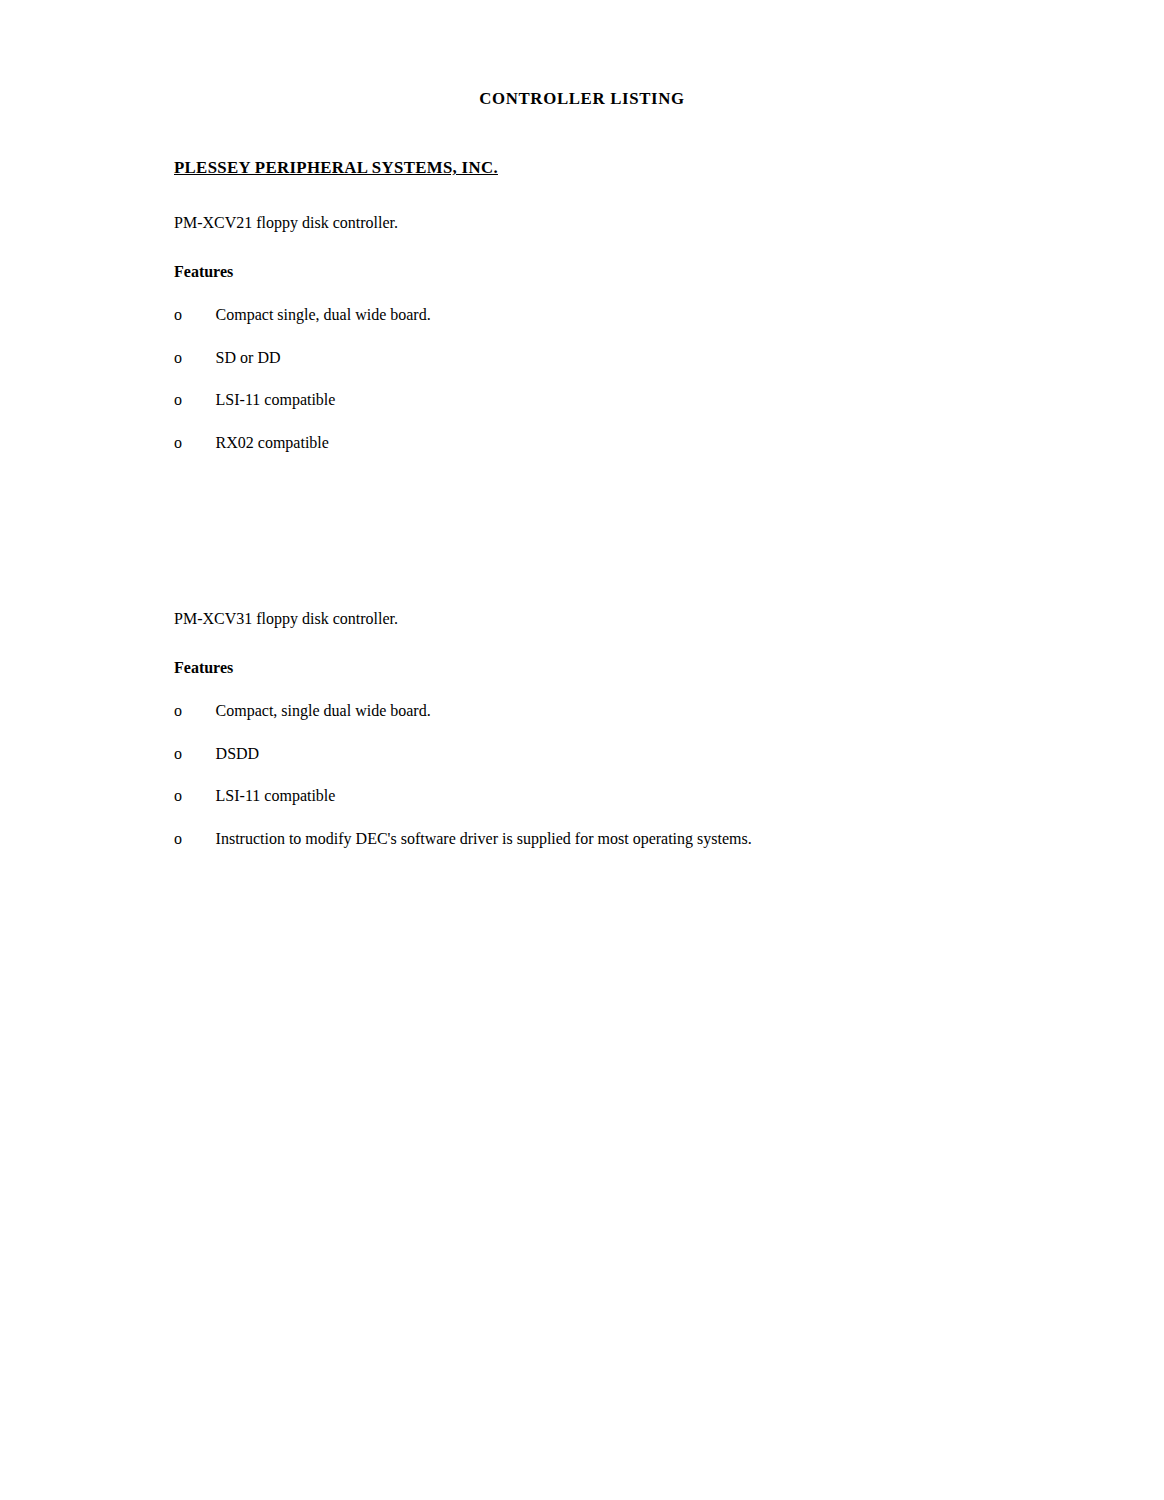CONTROLLER LISTING
PLESSEY PERIPHERAL SYSTEMS, INC.
PM-XCV21 floppy disk controller.
Features
oCompact single, dual wide board.
oSD or DD
oLSI-11 compatible
oRX02 compatible
PM-XCV31 floppy disk controller.
Features
oCompact, single dual wide board.
oDSDD
oLSI-11 compatible
oInstruction to modify DEC's software driver is supplied for most operating systems.